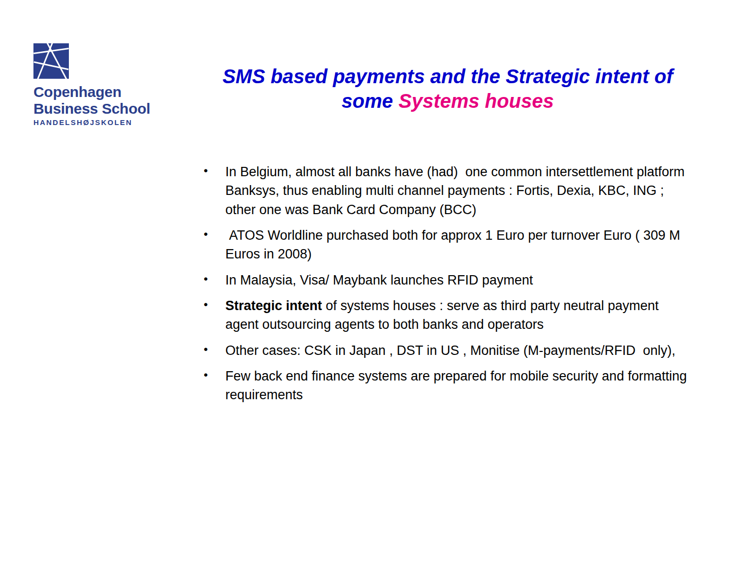Copenhagen
Business School
HANDELSHØJSKOLEN
SMS based payments and the Strategic intent of some Systems houses
In Belgium, almost all banks have (had) one common intersettlement platform Banksys, thus enabling multi channel payments : Fortis, Dexia, KBC, ING ; other one was Bank Card Company (BCC)
ATOS Worldline purchased both for approx 1 Euro per turnover Euro ( 309 M Euros in 2008)
In Malaysia, Visa/ Maybank launches RFID payment
Strategic intent of systems houses : serve as third party neutral payment agent outsourcing agents to both banks and operators
Other cases: CSK in Japan , DST in US , Monitise (M-payments/RFID only),
Few back end finance systems are prepared for mobile security and formatting requirements